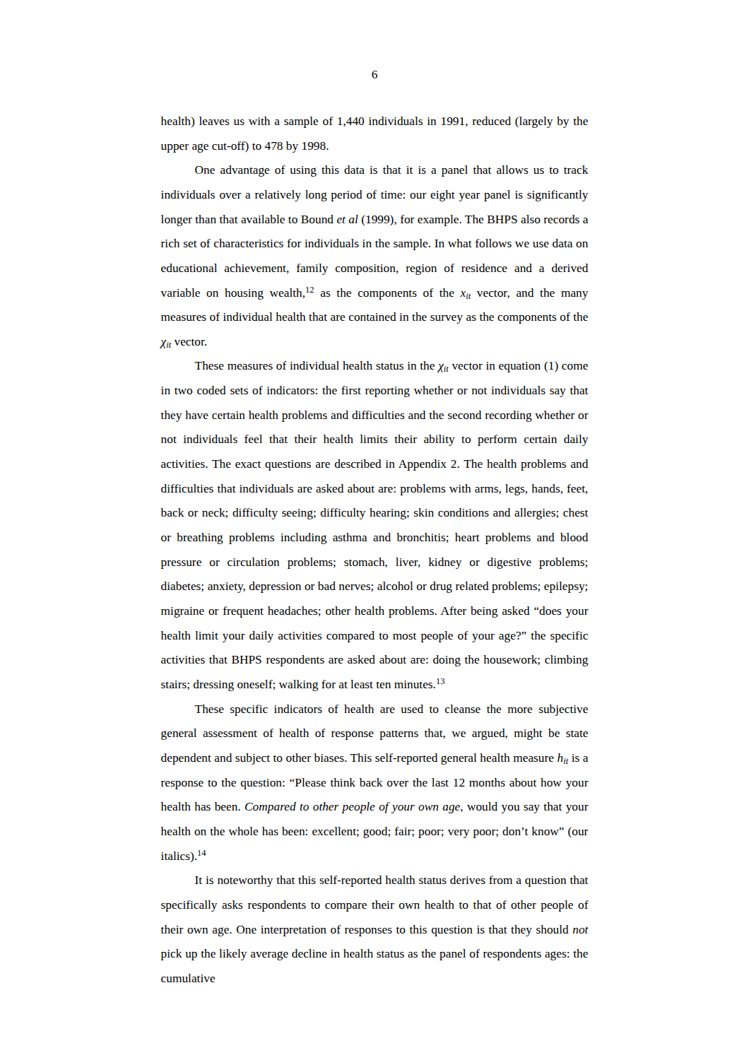6
health) leaves us with a sample of 1,440 individuals in 1991, reduced (largely by the upper age cut-off) to 478 by 1998.
One advantage of using this data is that it is a panel that allows us to track individuals over a relatively long period of time: our eight year panel is significantly longer than that available to Bound et al (1999), for example. The BHPS also records a rich set of characteristics for individuals in the sample. In what follows we use data on educational achievement, family composition, region of residence and a derived variable on housing wealth,12 as the components of the xit vector, and the many measures of individual health that are contained in the survey as the components of the χit vector.
These measures of individual health status in the χit vector in equation (1) come in two coded sets of indicators: the first reporting whether or not individuals say that they have certain health problems and difficulties and the second recording whether or not individuals feel that their health limits their ability to perform certain daily activities. The exact questions are described in Appendix 2. The health problems and difficulties that individuals are asked about are: problems with arms, legs, hands, feet, back or neck; difficulty seeing; difficulty hearing; skin conditions and allergies; chest or breathing problems including asthma and bronchitis; heart problems and blood pressure or circulation problems; stomach, liver, kidney or digestive problems; diabetes; anxiety, depression or bad nerves; alcohol or drug related problems; epilepsy; migraine or frequent headaches; other health problems. After being asked “does your health limit your daily activities compared to most people of your age?” the specific activities that BHPS respondents are asked about are: doing the housework; climbing stairs; dressing oneself; walking for at least ten minutes.13
These specific indicators of health are used to cleanse the more subjective general assessment of health of response patterns that, we argued, might be state dependent and subject to other biases. This self-reported general health measure hit is a response to the question: “Please think back over the last 12 months about how your health has been. Compared to other people of your own age, would you say that your health on the whole has been: excellent; good; fair; poor; very poor; don’t know” (our italics).14
It is noteworthy that this self-reported health status derives from a question that specifically asks respondents to compare their own health to that of other people of their own age. One interpretation of responses to this question is that they should not pick up the likely average decline in health status as the panel of respondents ages: the cumulative